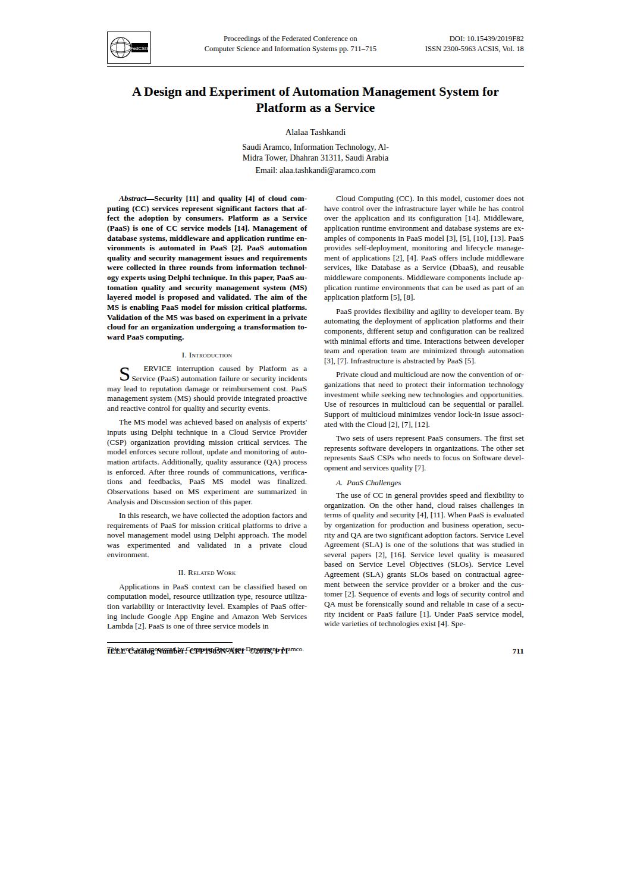FedCSIS
Proceedings of the Federated Conference on
Computer Science and Information Systems pp. 711–715
DOI: 10.15439/2019F82
ISSN 2300-5963 ACSIS, Vol. 18
A Design and Experiment of Automation Management System for
Platform as a Service
Alalaa Tashkandi
Saudi Aramco, Information Technology, Al-
Midra Tower, Dhahran 31311, Saudi Arabia
Email: alaa.tashkandi@aramco.com
Abstract—Security [11] and quality [4] of cloud computing (CC) services represent significant factors that affect the adoption by consumers. Platform as a Service (PaaS) is one of CC service models [14]. Management of database systems, middleware and application runtime environments is automated in PaaS [2]. PaaS automation quality and security management issues and requirements were collected in three rounds from information technology experts using Delphi technique. In this paper, PaaS automation quality and security management system (MS) layered model is proposed and validated. The aim of the MS is enabling PaaS model for mission critical platforms. Validation of the MS was based on experiment in a private cloud for an organization undergoing a transformation toward PaaS computing.
I. Introduction
SERVICE interruption caused by Platform as a Service (PaaS) automation failure or security incidents may lead to reputation damage or reimbursement cost. PaaS management system (MS) should provide integrated proactive and reactive control for quality and security events.
The MS model was achieved based on analysis of experts' inputs using Delphi technique in a Cloud Service Provider (CSP) organization providing mission critical services. The model enforces secure rollout, update and monitoring of automation artifacts. Additionally, quality assurance (QA) process is enforced. After three rounds of communications, verifications and feedbacks, PaaS MS model was finalized. Observations based on MS experiment are summarized in Analysis and Discussion section of this paper.
In this research, we have collected the adoption factors and requirements of PaaS for mission critical platforms to drive a novel management model using Delphi approach. The model was experimented and validated in a private cloud environment.
II. Related Work
Applications in PaaS context can be classified based on computation model, resource utilization type, resource utilization variability or interactivity level. Examples of PaaS offering include Google App Engine and Amazon Web Services Lambda [2]. PaaS is one of three service models in
Cloud Computing (CC). In this model, customer does not have control over the infrastructure layer while he has control over the application and its configuration [14]. Middleware, application runtime environment and database systems are examples of components in PaaS model [3], [5], [10], [13]. PaaS provides self-deployment, monitoring and lifecycle management of applications [2], [4]. PaaS offers include middleware services, like Database as a Service (DbaaS), and reusable middleware components. Middleware components include application runtime environments that can be used as part of an application platform [5], [8].
PaaS provides flexibility and agility to developer team. By automating the deployment of application platforms and their components, different setup and configuration can be realized with minimal efforts and time. Interactions between developer team and operation team are minimized through automation [3], [7]. Infrastructure is abstracted by PaaS [5].
Private cloud and multicloud are now the convention of organizations that need to protect their information technology investment while seeking new technologies and opportunities. Use of resources in multicloud can be sequential or parallel. Support of multicloud minimizes vendor lock-in issue associated with the Cloud [2], [7], [12].
Two sets of users represent PaaS consumers. The first set represents software developers in organizations. The other set represents SaaS CSPs who needs to focus on Software development and services quality [7].
A. PaaS Challenges
The use of CC in general provides speed and flexibility to organization. On the other hand, cloud raises challenges in terms of quality and security [4], [11]. When PaaS is evaluated by organization for production and business operation, security and QA are two significant adoption factors. Service Level Agreement (SLA) is one of the solutions that was studied in several papers [2], [16]. Service level quality is measured based on Service Level Objectives (SLOs). Service Level Agreement (SLA) grants SLOs based on contractual agreement between the service provider or a broker and the customer [2]. Sequence of events and logs of security control and QA must be forensically sound and reliable in case of a security incident or PaaS failure [1]. Under PaaS service model, wide varieties of technologies exist [4]. Spe-
This work was sponsored by Computer Operations Department, Aramco.
IEEE Catalog Number: CFP1985N-ART ©2019, PTI
711